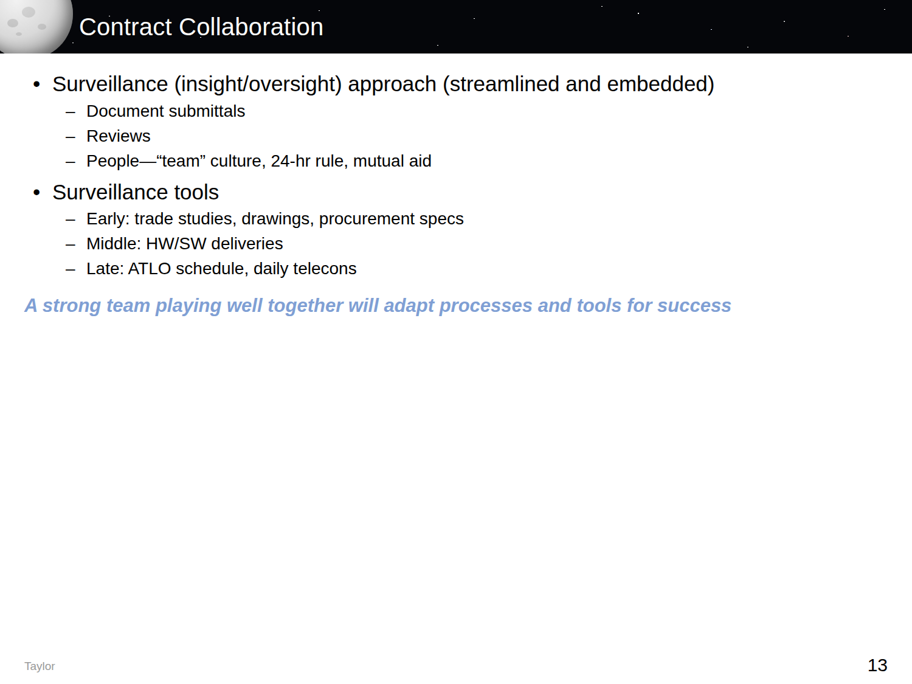Contract Collaboration
Surveillance (insight/oversight) approach (streamlined and embedded)
Document submittals
Reviews
People—“team” culture, 24-hr rule, mutual aid
Surveillance tools
Early: trade studies, drawings, procurement specs
Middle: HW/SW deliveries
Late: ATLO schedule, daily telecons
A strong team playing well together will adapt processes and tools for success
Taylor
13